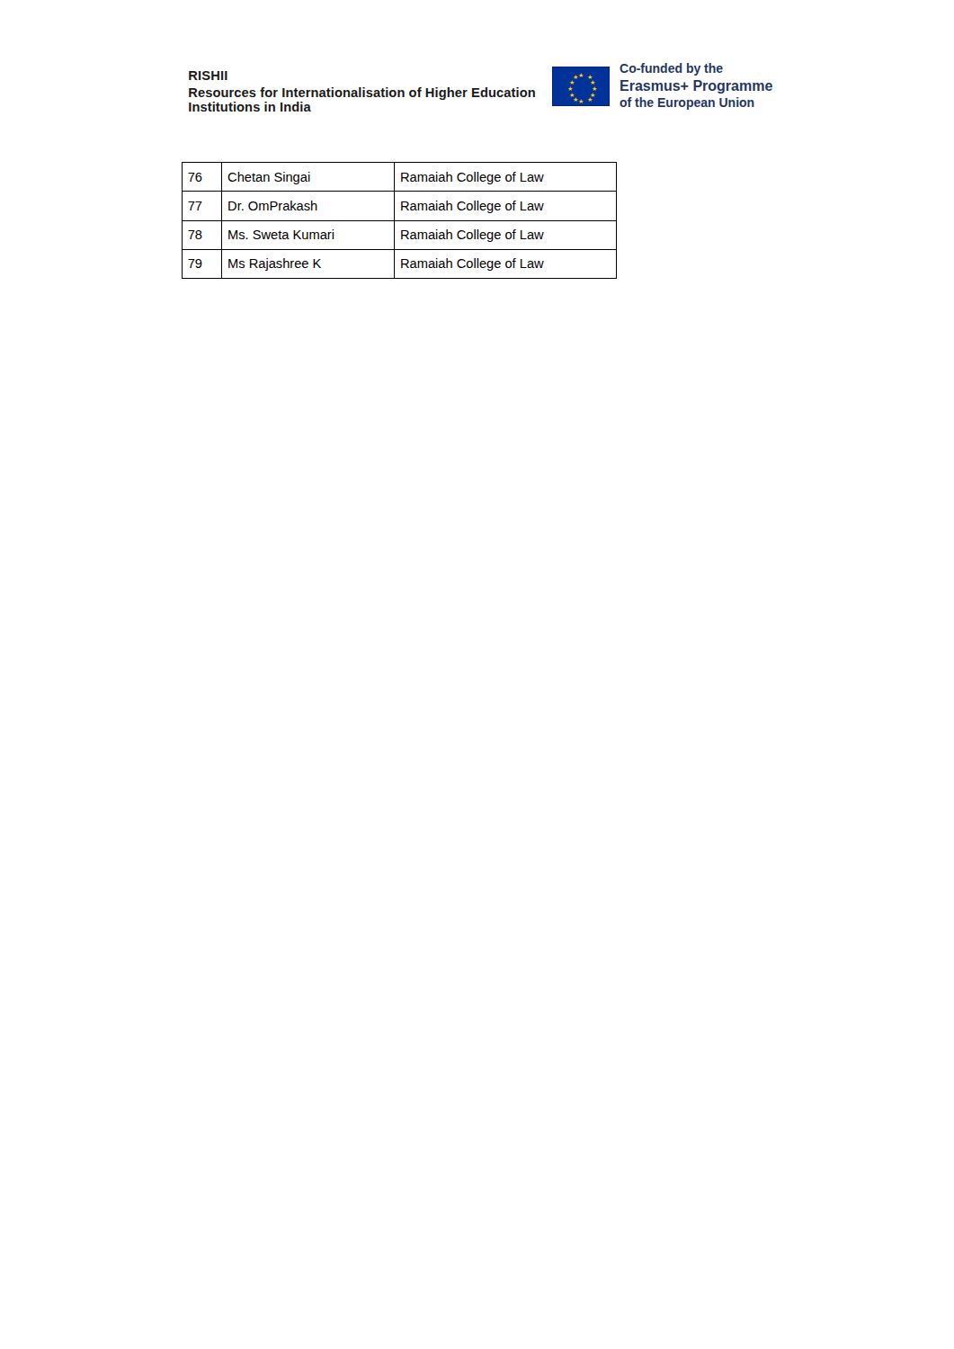RISHII
Resources for Internationalisation of Higher Education Institutions in India
★ ★ ★ ★ ★ ★ ★ ★ ★ ★ ★ ★
Co-funded by the Erasmus+ Programme of the European Union
| 76 | Chetan Singai | Ramaiah College of Law |
| 77 | Dr. OmPrakash | Ramaiah College of Law |
| 78 | Ms. Sweta Kumari | Ramaiah College of Law |
| 79 | Ms Rajashree K | Ramaiah College of Law |